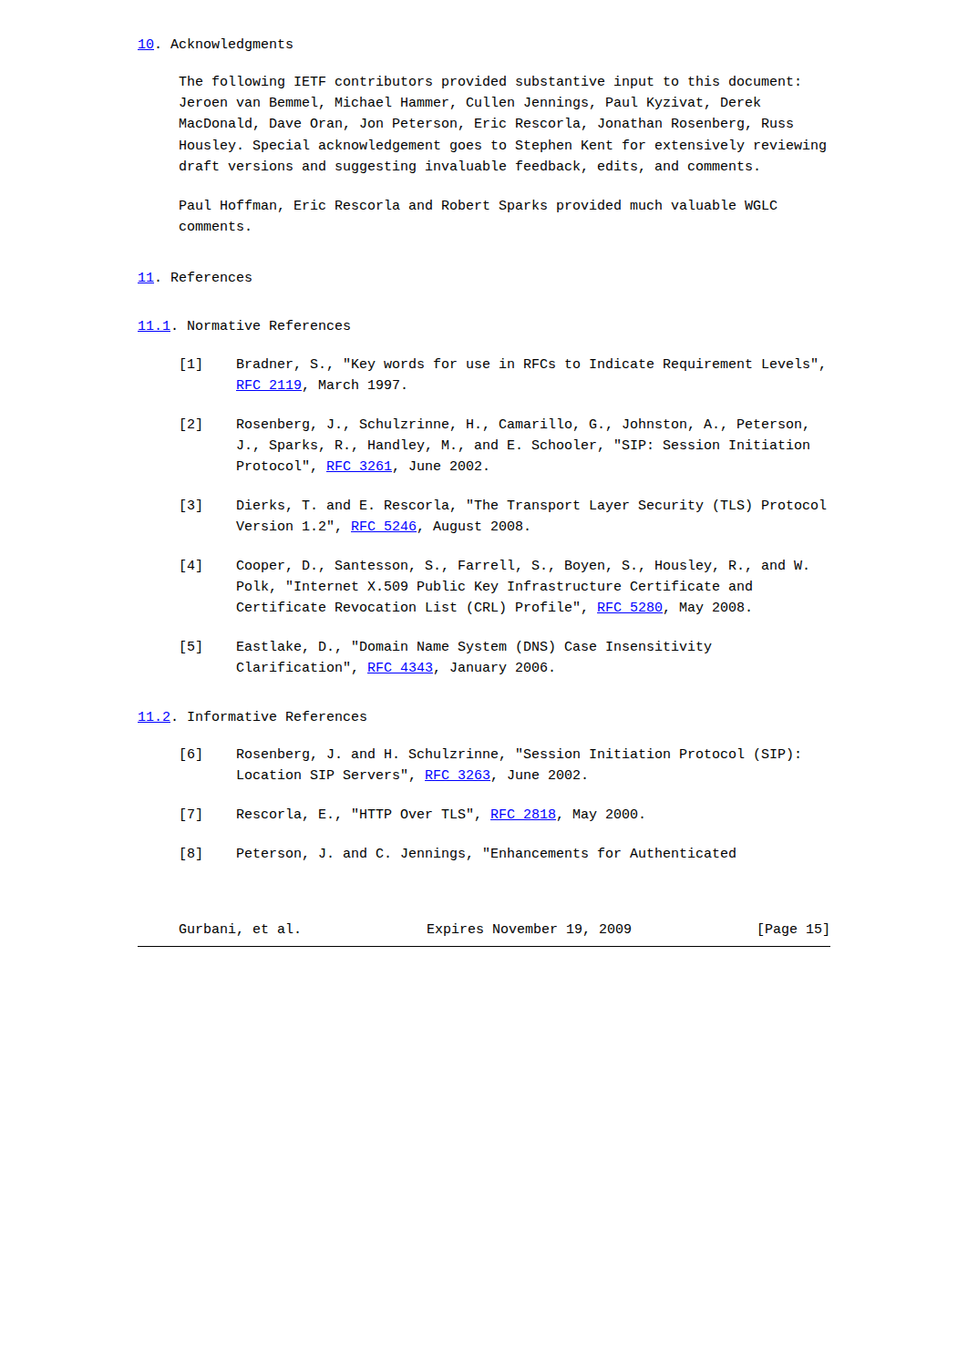10. Acknowledgments
The following IETF contributors provided substantive input to this document: Jeroen van Bemmel, Michael Hammer, Cullen Jennings, Paul Kyzivat, Derek MacDonald, Dave Oran, Jon Peterson, Eric Rescorla, Jonathan Rosenberg, Russ Housley. Special acknowledgement goes to Stephen Kent for extensively reviewing draft versions and suggesting invaluable feedback, edits, and comments.
Paul Hoffman, Eric Rescorla and Robert Sparks provided much valuable WGLC comments.
11. References
11.1. Normative References
[1]
Bradner, S., "Key words for use in RFCs to Indicate Requirement Levels", RFC 2119, March 1997.
[2]
Rosenberg, J., Schulzrinne, H., Camarillo, G., Johnston, A., Peterson, J., Sparks, R., Handley, M., and E. Schooler, "SIP: Session Initiation Protocol", RFC 3261, June 2002.
[3]
Dierks, T. and E. Rescorla, "The Transport Layer Security (TLS) Protocol Version 1.2", RFC 5246, August 2008.
[4]
Cooper, D., Santesson, S., Farrell, S., Boyen, S., Housley, R., and W. Polk, "Internet X.509 Public Key Infrastructure Certificate and Certificate Revocation List (CRL) Profile", RFC 5280, May 2008.
[5]
Eastlake, D., "Domain Name System (DNS) Case Insensitivity Clarification", RFC 4343, January 2006.
11.2. Informative References
[6]
Rosenberg, J. and H. Schulzrinne, "Session Initiation Protocol (SIP): Location SIP Servers", RFC 3263, June 2002.
[7]
Rescorla, E., "HTTP Over TLS", RFC 2818, May 2000.
[8]
Peterson, J. and C. Jennings, "Enhancements for Authenticated
Gurbani, et al. Expires November 19, 2009 [Page 15]